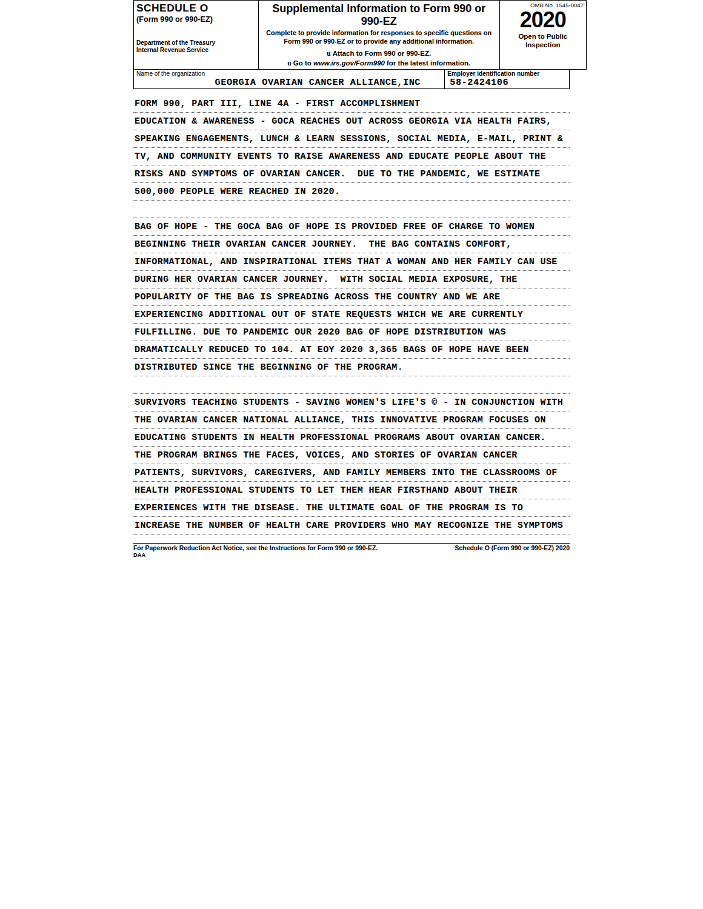| SCHEDULE O (Form 990 or 990-EZ) Department of the Treasury Internal Revenue Service | Supplemental Information to Form 990 or 990-EZ Complete to provide information for responses to specific questions on Form 990 or 990-EZ or to provide any additional information. u Attach to Form 990 or 990-EZ. u Go to www.irs.gov/Form990 for the latest information. | OMB No. 1545-0047 2020 Open to Public Inspection |
| Name of the organization GEORGIA OVARIAN CANCER ALLIANCE,INC | Employer identification number 58-2424106 |
FORM 990, PART III, LINE 4A - FIRST ACCOMPLISHMENT
EDUCATION & AWARENESS - GOCA REACHES OUT ACROSS GEORGIA VIA HEALTH FAIRS,
SPEAKING ENGAGEMENTS, LUNCH & LEARN SESSIONS, SOCIAL MEDIA, E-MAIL, PRINT &
TV, AND COMMUNITY EVENTS TO RAISE AWARENESS AND EDUCATE PEOPLE ABOUT THE
RISKS AND SYMPTOMS OF OVARIAN CANCER. DUE TO THE PANDEMIC, WE ESTIMATE
500,000 PEOPLE WERE REACHED IN 2020.
BAG OF HOPE - THE GOCA BAG OF HOPE IS PROVIDED FREE OF CHARGE TO WOMEN
BEGINNING THEIR OVARIAN CANCER JOURNEY. THE BAG CONTAINS COMFORT,
INFORMATIONAL, AND INSPIRATIONAL ITEMS THAT A WOMAN AND HER FAMILY CAN USE
DURING HER OVARIAN CANCER JOURNEY. WITH SOCIAL MEDIA EXPOSURE, THE
POPULARITY OF THE BAG IS SPREADING ACROSS THE COUNTRY AND WE ARE
EXPERIENCING ADDITIONAL OUT OF STATE REQUESTS WHICH WE ARE CURRENTLY
FULFILLING. DUE TO PANDEMIC OUR 2020 BAG OF HOPE DISTRIBUTION WAS
DRAMATICALLY REDUCED TO 104. AT EOY 2020 3,365 BAGS OF HOPE HAVE BEEN
DISTRIBUTED SINCE THE BEGINNING OF THE PROGRAM.
SURVIVORS TEACHING STUDENTS - SAVING WOMEN'S LIFE'S © - IN CONJUNCTION WITH
THE OVARIAN CANCER NATIONAL ALLIANCE, THIS INNOVATIVE PROGRAM FOCUSES ON
EDUCATING STUDENTS IN HEALTH PROFESSIONAL PROGRAMS ABOUT OVARIAN CANCER.
THE PROGRAM BRINGS THE FACES, VOICES, AND STORIES OF OVARIAN CANCER
PATIENTS, SURVIVORS, CAREGIVERS, AND FAMILY MEMBERS INTO THE CLASSROOMS OF
HEALTH PROFESSIONAL STUDENTS TO LET THEM HEAR FIRSTHAND ABOUT THEIR
EXPERIENCES WITH THE DISEASE. THE ULTIMATE GOAL OF THE PROGRAM IS TO
INCREASE THE NUMBER OF HEALTH CARE PROVIDERS WHO MAY RECOGNIZE THE SYMPTOMS
For Paperwork Reduction Act Notice, see the Instructions for Form 990 or 990-EZ.
DAA
Schedule O (Form 990 or 990-EZ) 2020